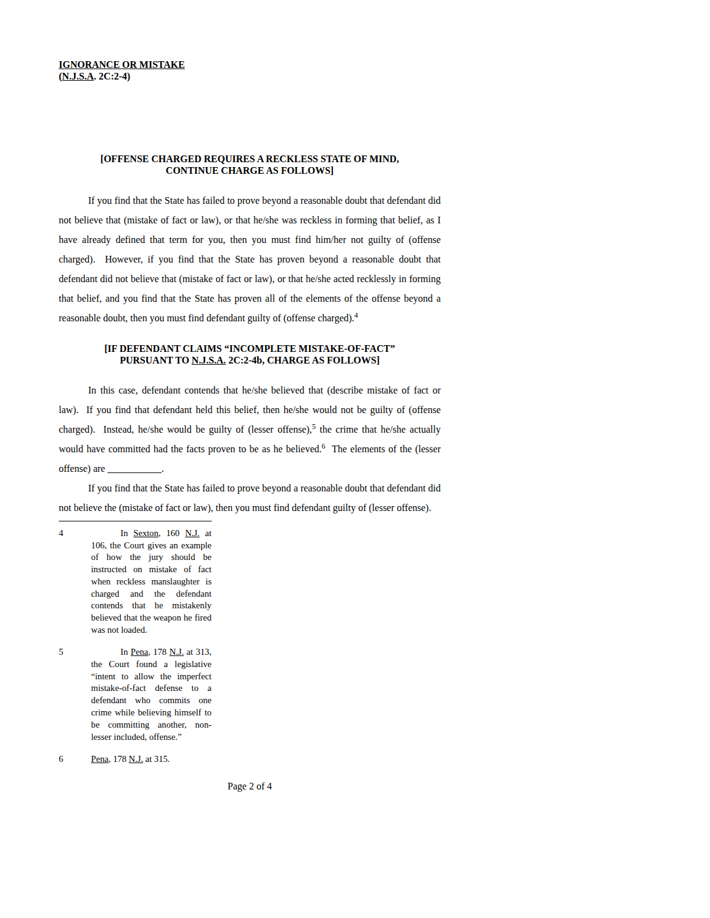IGNORANCE OR MISTAKE
(N.J.S.A. 2C:2-4)
[OFFENSE CHARGED REQUIRES A RECKLESS STATE OF MIND,
CONTINUE CHARGE AS FOLLOWS]
If you find that the State has failed to prove beyond a reasonable doubt that defendant did not believe that (mistake of fact or law), or that he/she was reckless in forming that belief, as I have already defined that term for you, then you must find him/her not guilty of (offense charged). However, if you find that the State has proven beyond a reasonable doubt that defendant did not believe that (mistake of fact or law), or that he/she acted recklessly in forming that belief, and you find that the State has proven all of the elements of the offense beyond a reasonable doubt, then you must find defendant guilty of (offense charged).4
[IF DEFENDANT CLAIMS “INCOMPLETE MISTAKE-OF-FACT”
PURSUANT TO N.J.S.A. 2C:2-4b, CHARGE AS FOLLOWS]
In this case, defendant contends that he/she believed that (describe mistake of fact or law). If you find that defendant held this belief, then he/she would not be guilty of (offense charged). Instead, he/she would be guilty of (lesser offense),5 the crime that he/she actually would have committed had the facts proven to be as he believed.6 The elements of the (lesser offense) are ___________.
If you find that the State has failed to prove beyond a reasonable doubt that defendant did not believe the (mistake of fact or law), then you must find defendant guilty of (lesser offense).
4
In Sexton, 160 N.J. at 106, the Court gives an example of how the jury should be instructed on mistake of fact when reckless manslaughter is charged and the defendant contends that he mistakenly believed that the weapon he fired was not loaded.
5
In Pena, 178 N.J. at 313, the Court found a legislative “intent to allow the imperfect mistake-of-fact defense to a defendant who commits one crime while believing himself to be committing another, non-lesser included, offense.”
6
Pena, 178 N.J. at 315.
Page 2 of 4